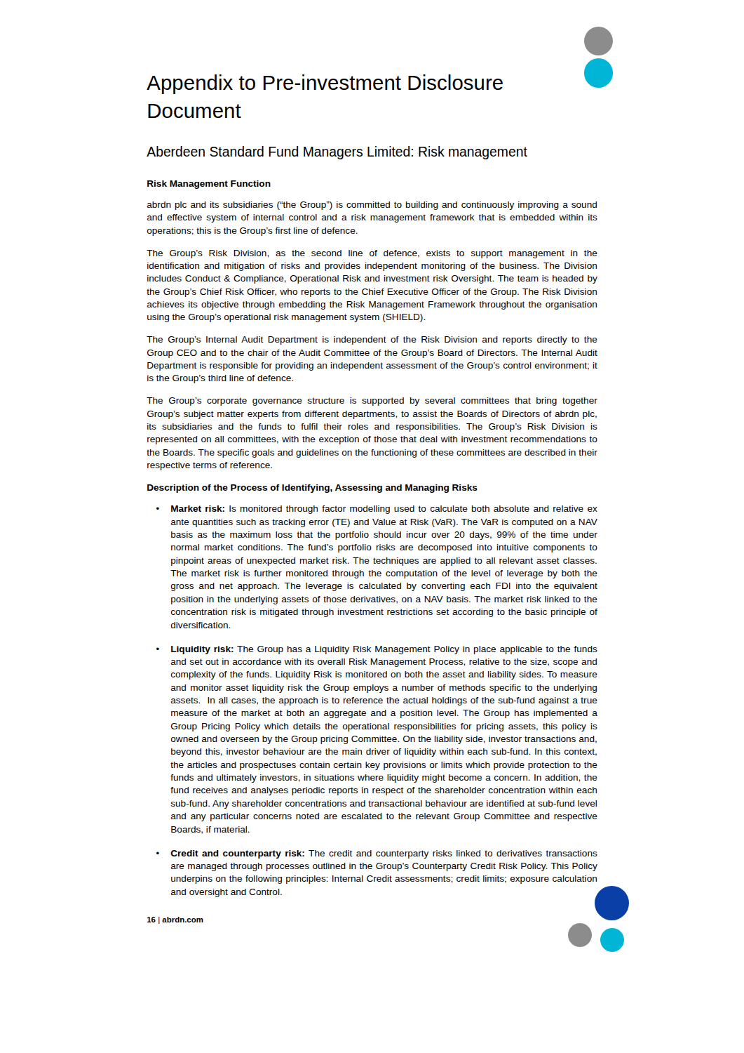Appendix to Pre-investment Disclosure Document
Aberdeen Standard Fund Managers Limited: Risk management
Risk Management Function
abrdn plc and its subsidiaries (“the Group”) is committed to building and continuously improving a sound and effective system of internal control and a risk management framework that is embedded within its operations; this is the Group’s first line of defence.
The Group’s Risk Division, as the second line of defence, exists to support management in the identification and mitigation of risks and provides independent monitoring of the business. The Division includes Conduct & Compliance, Operational Risk and investment risk Oversight. The team is headed by the Group’s Chief Risk Officer, who reports to the Chief Executive Officer of the Group. The Risk Division achieves its objective through embedding the Risk Management Framework throughout the organisation using the Group’s operational risk management system (SHIELD).
The Group’s Internal Audit Department is independent of the Risk Division and reports directly to the Group CEO and to the chair of the Audit Committee of the Group’s Board of Directors. The Internal Audit Department is responsible for providing an independent assessment of the Group’s control environment; it is the Group’s third line of defence.
The Group’s corporate governance structure is supported by several committees that bring together Group’s subject matter experts from different departments, to assist the Boards of Directors of abrdn plc, its subsidiaries and the funds to fulfil their roles and responsibilities. The Group’s Risk Division is represented on all committees, with the exception of those that deal with investment recommendations to the Boards. The specific goals and guidelines on the functioning of these committees are described in their respective terms of reference.
Description of the Process of Identifying, Assessing and Managing Risks
Market risk: Is monitored through factor modelling used to calculate both absolute and relative ex ante quantities such as tracking error (TE) and Value at Risk (VaR). The VaR is computed on a NAV basis as the maximum loss that the portfolio should incur over 20 days, 99% of the time under normal market conditions. The fund’s portfolio risks are decomposed into intuitive components to pinpoint areas of unexpected market risk. The techniques are applied to all relevant asset classes. The market risk is further monitored through the computation of the level of leverage by both the gross and net approach. The leverage is calculated by converting each FDI into the equivalent position in the underlying assets of those derivatives, on a NAV basis. The market risk linked to the concentration risk is mitigated through investment restrictions set according to the basic principle of diversification.
Liquidity risk: The Group has a Liquidity Risk Management Policy in place applicable to the funds and set out in accordance with its overall Risk Management Process, relative to the size, scope and complexity of the funds. Liquidity Risk is monitored on both the asset and liability sides. To measure and monitor asset liquidity risk the Group employs a number of methods specific to the underlying assets. In all cases, the approach is to reference the actual holdings of the sub-fund against a true measure of the market at both an aggregate and a position level. The Group has implemented a Group Pricing Policy which details the operational responsibilities for pricing assets, this policy is owned and overseen by the Group pricing Committee. On the liability side, investor transactions and, beyond this, investor behaviour are the main driver of liquidity within each sub-fund. In this context, the articles and prospectuses contain certain key provisions or limits which provide protection to the funds and ultimately investors, in situations where liquidity might become a concern. In addition, the fund receives and analyses periodic reports in respect of the shareholder concentration within each sub-fund. Any shareholder concentrations and transactional behaviour are identified at sub-fund level and any particular concerns noted are escalated to the relevant Group Committee and respective Boards, if material.
Credit and counterparty risk: The credit and counterparty risks linked to derivatives transactions are managed through processes outlined in the Group’s Counterparty Credit Risk Policy. This Policy underpins on the following principles: Internal Credit assessments; credit limits; exposure calculation and oversight and Control.
16 | abrdn.com